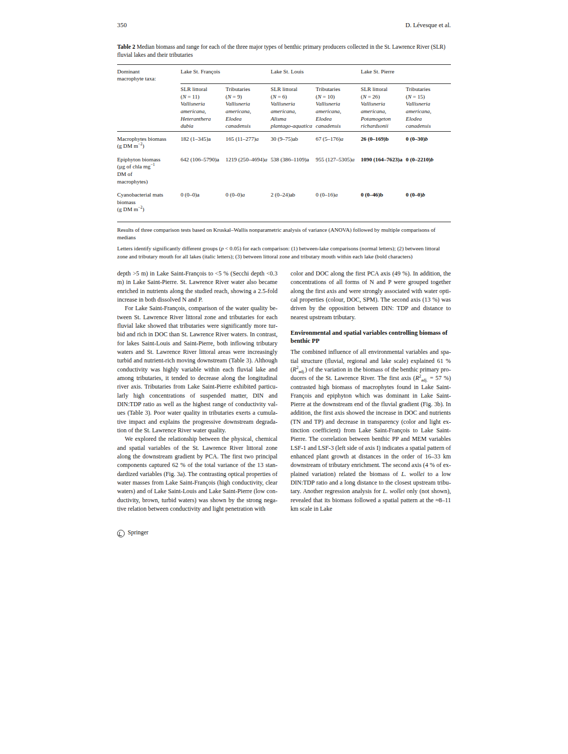350 D. Lévesque et al.
Table 2 Median biomass and range for each of the three major types of benthic primary producers collected in the St. Lawrence River (SLR) fluvial lakes and their tributaries
| Dominant macrophyte taxa: | Lake St. François | Lake St. Louis | Lake St. Pierre |
| --- | --- | --- | --- |
| | SLR littoral ( N = 11) Vallisneria americana, Heteranthera dubia | Tributaries ( N = 9) Vallisneria americana, Elodea canadensis | SLR littoral ( N = 6) Vallisneria americana, Alisma plantago-aquatica | Tributaries ( N = 10) Vallisneria americana, Elodea canadensis | SLR littoral ( N = 26) Vallisneria americana, Potamogeton richardsonii | Tributaries ( N = 15) Vallisneria americana, Elodea canadensis |
| Macrophytes biomass (g DM m −2 ) | 182 (1–345)a | 165 (11–277) a | 30 (9–75)ab | 67 (5–176) a | 26 (0–169)b | 0 (0–30) b |
| Epiphyton biomass (µg of chla mg −1 DM of macrophytes) | 642 (106–5790)a | 1219 (250–4694) a | 538 (386–1109)a | 955 (127–5305) a | 1090 (164–7623)a | 0 (0–2210) b |
| Cyanobacterial mats biomass (g DM m −2 ) | 0 (0–0)a | 0 (0–0) a | 2 (0–24)ab | 0 (0–16) a | 0 (0–46)b | 0 (0–0) b |
Results of three comparison tests based on Kruskal–Wallis nonparametric analysis of variance (ANOVA) followed by multiple comparisons of medians
Letters identify significantly different groups (p < 0.05) for each comparison: (1) between-lake comparisons (normal letters); (2) between littoral zone and tributary mouth for all lakes (italic letters); (3) between littoral zone and tributary mouth within each lake (bold characters)
depth >5 m) in Lake Saint-François to <5 % (Secchi depth <0.3 m) in Lake Saint-Pierre. St. Lawrence River water also became enriched in nutrients along the studied reach, showing a 2.5-fold increase in both dissolved N and P.
For Lake Saint-François, comparison of the water quality between St. Lawrence River littoral zone and tributaries for each fluvial lake showed that tributaries were significantly more turbid and rich in DOC than St. Lawrence River waters. In contrast, for lakes Saint-Louis and Saint-Pierre, both inflowing tributary waters and St. Lawrence River littoral areas were increasingly turbid and nutrient-rich moving downstream (Table 3). Although conductivity was highly variable within each fluvial lake and among tributaries, it tended to decrease along the longitudinal river axis. Tributaries from Lake Saint-Pierre exhibited particularly high concentrations of suspended matter, DIN and DIN:TDP ratio as well as the highest range of conductivity values (Table 3). Poor water quality in tributaries exerts a cumulative impact and explains the progressive downstream degradation of the St. Lawrence River water quality.
We explored the relationship between the physical, chemical and spatial variables of the St. Lawrence River littoral zone along the downstream gradient by PCA. The first two principal components captured 62 % of the total variance of the 13 standardized variables (Fig. 3a). The contrasting optical properties of water masses from Lake Saint-François (high conductivity, clear waters) and of Lake Saint-Louis and Lake Saint-Pierre (low conductivity, brown, turbid waters) was shown by the strong negative relation between conductivity and light penetration with
color and DOC along the first PCA axis (49 %). In addition, the concentrations of all forms of N and P were grouped together along the first axis and were strongly associated with water optical properties (colour, DOC, SPM). The second axis (13 %) was driven by the opposition between DIN: TDP and distance to nearest upstream tributary.
Environmental and spatial variables controlling biomass of benthic PP
The combined influence of all environmental variables and spatial structure (fluvial, regional and lake scale) explained 61 % (R2adj.) of the variation in the biomass of the benthic primary producers of the St. Lawrence River. The first axis (R2adj. = 57 %) contrasted high biomass of macrophytes found in Lake Saint-François and epiphyton which was dominant in Lake Saint-Pierre at the downstream end of the fluvial gradient (Fig. 3b). In addition, the first axis showed the increase in DOC and nutrients (TN and TP) and decrease in transparency (color and light extinction coefficient) from Lake Saint-François to Lake Saint-Pierre. The correlation between benthic PP and MEM variables LSF-1 and LSF-3 (left side of axis I) indicates a spatial pattern of enhanced plant growth at distances in the order of 16–33 km downstream of tributary enrichment. The second axis (4 % of explained variation) related the biomass of L. wollei to a low DIN:TDP ratio and a long distance to the closest upstream tributary. Another regression analysis for L. wollei only (not shown), revealed that its biomass followed a spatial pattern at the ≈8–11 km scale in Lake
Springer